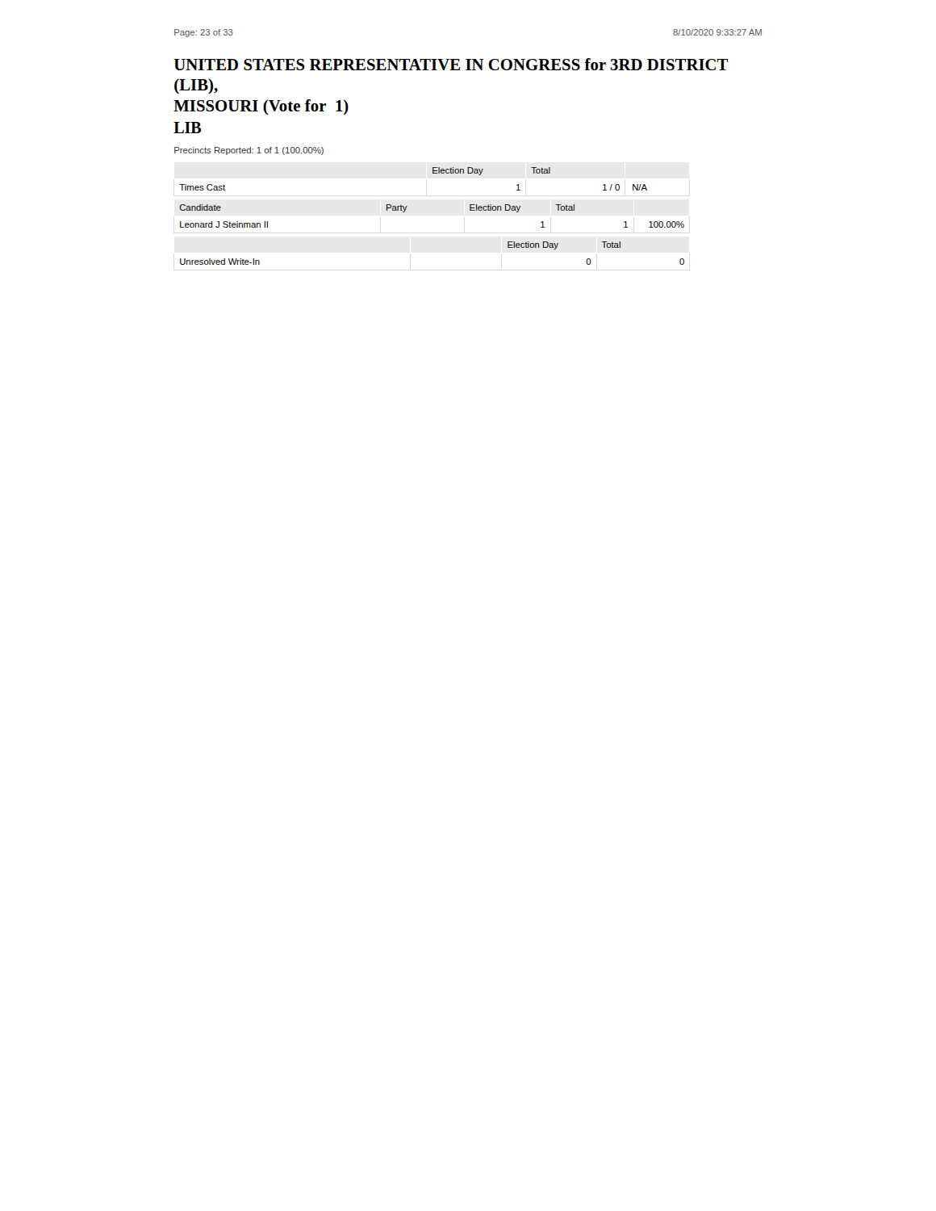Page: 23 of 33 8/10/2020 9:33:27 AM
UNITED STATES REPRESENTATIVE IN CONGRESS for 3RD DISTRICT (LIB),
MISSOURI (Vote for 1)
LIB
Precincts Reported: 1 of 1 (100.00%)
| | Election Day | Total | |
| --- | --- | --- | --- |
| Times Cast | 1 | 1 / 0 | N/A |
| Candidate | Party | Election Day | Total | |
| --- | --- | --- | --- | --- |
| Leonard J Steinman II | | 1 | 1 | 100.00% |
| | | Election Day | Total |
| --- | --- | --- | --- |
| Unresolved Write-In | | 0 | 0 |